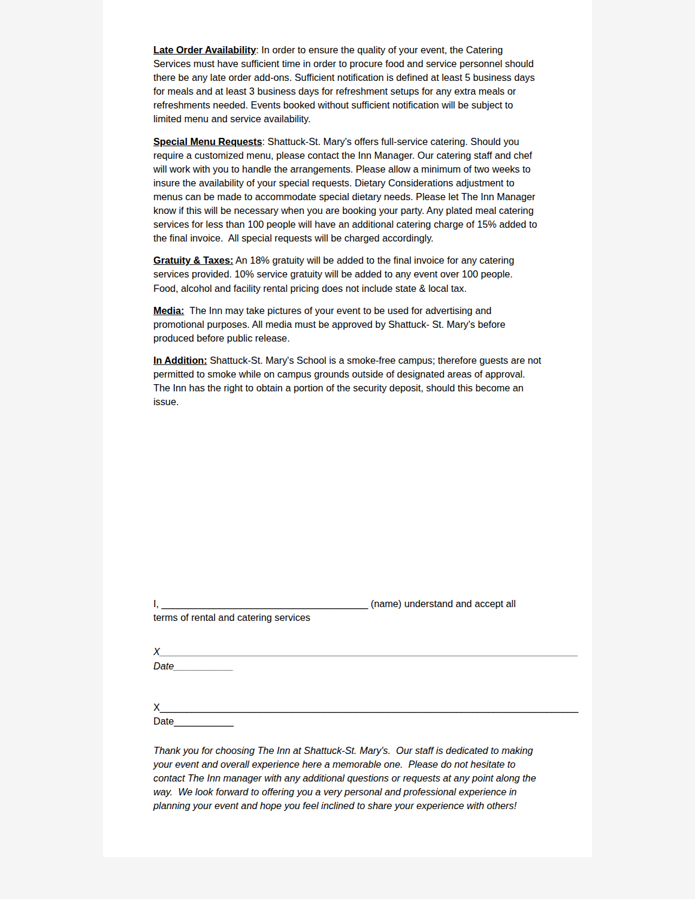Late Order Availability: In order to ensure the quality of your event, the Catering Services must have sufficient time in order to procure food and service personnel should there be any late order add-ons. Sufficient notification is defined at least 5 business days for meals and at least 3 business days for refreshment setups for any extra meals or refreshments needed. Events booked without sufficient notification will be subject to limited menu and service availability.
Special Menu Requests: Shattuck-St. Mary's offers full-service catering. Should you require a customized menu, please contact the Inn Manager. Our catering staff and chef will work with you to handle the arrangements. Please allow a minimum of two weeks to insure the availability of your special requests. Dietary Considerations adjustment to menus can be made to accommodate special dietary needs. Please let The Inn Manager know if this will be necessary when you are booking your party. Any plated meal catering services for less than 100 people will have an additional catering charge of 15% added to the final invoice. All special requests will be charged accordingly.
Gratuity & Taxes: An 18% gratuity will be added to the final invoice for any catering services provided. 10% service gratuity will be added to any event over 100 people. Food, alcohol and facility rental pricing does not include state & local tax.
Media: The Inn may take pictures of your event to be used for advertising and promotional purposes. All media must be approved by Shattuck- St. Mary's before produced before public release.
In Addition: Shattuck-St. Mary's School is a smoke-free campus; therefore guests are not permitted to smoke while on campus grounds outside of designated areas of approval. The Inn has the right to obtain a portion of the security deposit, should this become an issue.
I, _______________________________________ (name) understand and accept all terms of rental and catering services
X_______________________________________________________________________________ Date___________
X_______________________________________________________________________________ Date___________
Thank you for choosing The Inn at Shattuck-St. Mary's. Our staff is dedicated to making your event and overall experience here a memorable one. Please do not hesitate to contact The Inn manager with any additional questions or requests at any point along the way. We look forward to offering you a very personal and professional experience in planning your event and hope you feel inclined to share your experience with others!